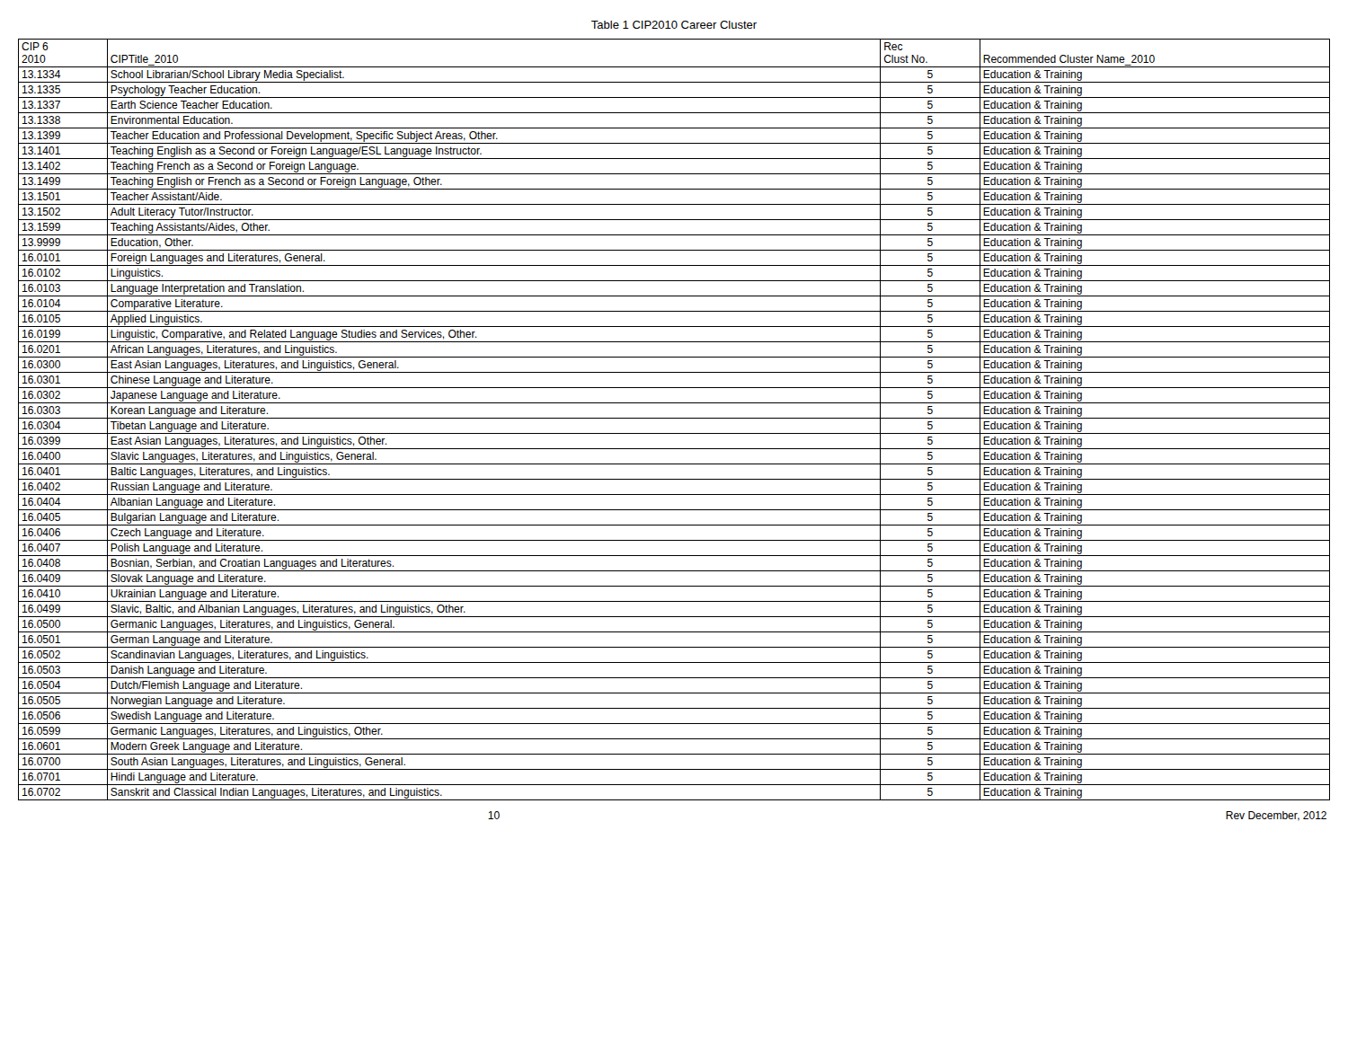Table 1 CIP2010 Career Cluster
| CIP 6 2010 | CIPTitle_2010 | Rec Clust No. | Recommended Cluster Name_2010 |
| --- | --- | --- | --- |
| 13.1334 | School Librarian/School Library Media Specialist. | 5 | Education & Training |
| 13.1335 | Psychology Teacher Education. | 5 | Education & Training |
| 13.1337 | Earth Science Teacher Education. | 5 | Education & Training |
| 13.1338 | Environmental Education. | 5 | Education & Training |
| 13.1399 | Teacher Education and Professional Development, Specific Subject Areas, Other. | 5 | Education & Training |
| 13.1401 | Teaching English as a Second or Foreign Language/ESL Language Instructor. | 5 | Education & Training |
| 13.1402 | Teaching French as a Second or Foreign Language. | 5 | Education & Training |
| 13.1499 | Teaching English or French as a Second or Foreign Language, Other. | 5 | Education & Training |
| 13.1501 | Teacher Assistant/Aide. | 5 | Education & Training |
| 13.1502 | Adult Literacy Tutor/Instructor. | 5 | Education & Training |
| 13.1599 | Teaching Assistants/Aides, Other. | 5 | Education & Training |
| 13.9999 | Education, Other. | 5 | Education & Training |
| 16.0101 | Foreign Languages and Literatures, General. | 5 | Education & Training |
| 16.0102 | Linguistics. | 5 | Education & Training |
| 16.0103 | Language Interpretation and Translation. | 5 | Education & Training |
| 16.0104 | Comparative Literature. | 5 | Education & Training |
| 16.0105 | Applied Linguistics. | 5 | Education & Training |
| 16.0199 | Linguistic, Comparative, and Related Language Studies and Services, Other. | 5 | Education & Training |
| 16.0201 | African Languages, Literatures, and Linguistics. | 5 | Education & Training |
| 16.0300 | East Asian Languages, Literatures, and Linguistics, General. | 5 | Education & Training |
| 16.0301 | Chinese Language and Literature. | 5 | Education & Training |
| 16.0302 | Japanese Language and Literature. | 5 | Education & Training |
| 16.0303 | Korean Language and Literature. | 5 | Education & Training |
| 16.0304 | Tibetan Language and Literature. | 5 | Education & Training |
| 16.0399 | East Asian Languages, Literatures, and Linguistics, Other. | 5 | Education & Training |
| 16.0400 | Slavic Languages, Literatures, and Linguistics, General. | 5 | Education & Training |
| 16.0401 | Baltic Languages, Literatures, and Linguistics. | 5 | Education & Training |
| 16.0402 | Russian Language and Literature. | 5 | Education & Training |
| 16.0404 | Albanian Language and Literature. | 5 | Education & Training |
| 16.0405 | Bulgarian Language and Literature. | 5 | Education & Training |
| 16.0406 | Czech Language and Literature. | 5 | Education & Training |
| 16.0407 | Polish Language and Literature. | 5 | Education & Training |
| 16.0408 | Bosnian, Serbian, and Croatian Languages and Literatures. | 5 | Education & Training |
| 16.0409 | Slovak Language and Literature. | 5 | Education & Training |
| 16.0410 | Ukrainian Language and Literature. | 5 | Education & Training |
| 16.0499 | Slavic, Baltic, and Albanian Languages, Literatures, and Linguistics, Other. | 5 | Education & Training |
| 16.0500 | Germanic Languages, Literatures, and Linguistics, General. | 5 | Education & Training |
| 16.0501 | German Language and Literature. | 5 | Education & Training |
| 16.0502 | Scandinavian Languages, Literatures, and Linguistics. | 5 | Education & Training |
| 16.0503 | Danish Language and Literature. | 5 | Education & Training |
| 16.0504 | Dutch/Flemish Language and Literature. | 5 | Education & Training |
| 16.0505 | Norwegian Language and Literature. | 5 | Education & Training |
| 16.0506 | Swedish Language and Literature. | 5 | Education & Training |
| 16.0599 | Germanic Languages, Literatures, and Linguistics, Other. | 5 | Education & Training |
| 16.0601 | Modern Greek Language and Literature. | 5 | Education & Training |
| 16.0700 | South Asian Languages, Literatures, and Linguistics, General. | 5 | Education & Training |
| 16.0701 | Hindi Language and Literature. | 5 | Education & Training |
| 16.0702 | Sanskrit and Classical Indian Languages, Literatures, and Linguistics. | 5 | Education & Training |
| | 10 | Rev December, 2012 |